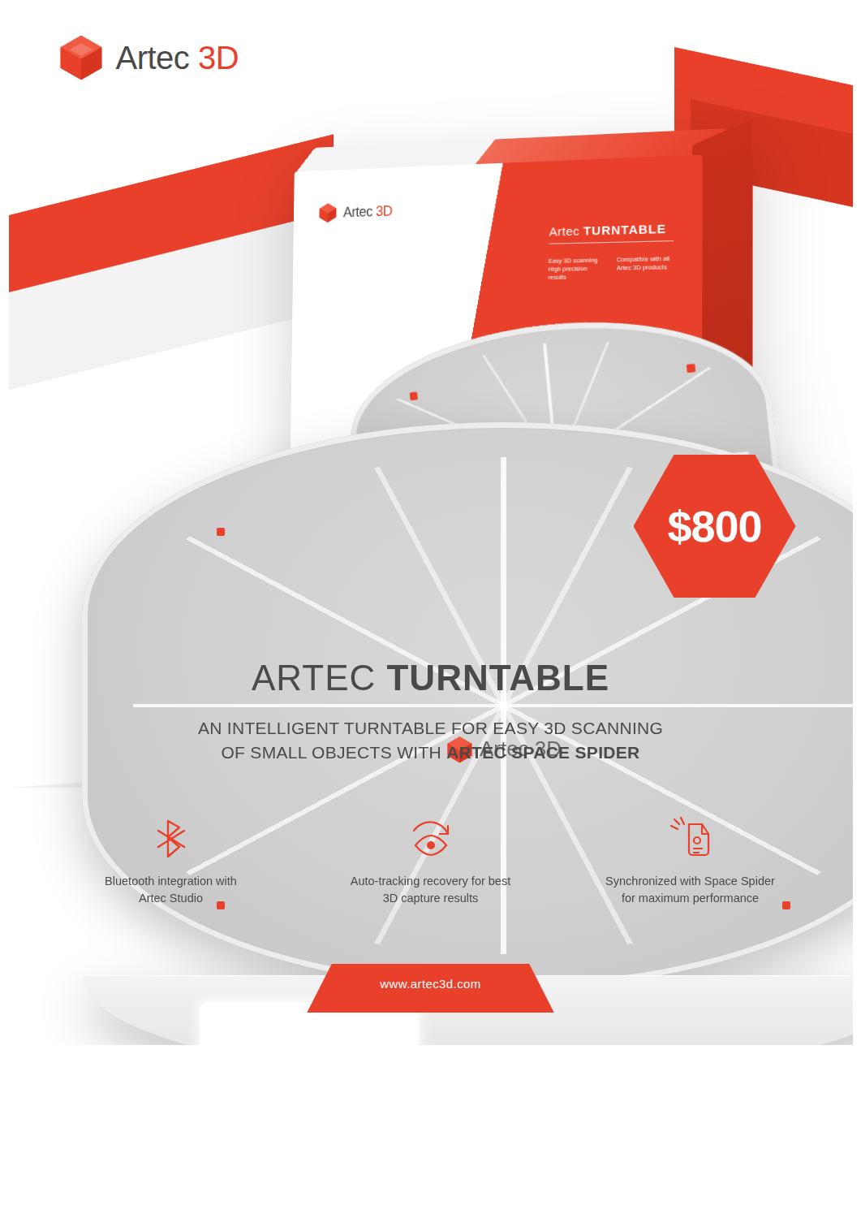Artec 3D
Artec 3D
Artec TURNTABLE
Easy 3D scanning
High precision results
Compatible with all
Artec 3D products
Artec 3D
Artec 3D
$800
ARTEC TURNTABLE
AN INTELLIGENT TURNTABLE FOR EASY 3D SCANNING
OF SMALL OBJECTS WITH ARTEC SPACE SPIDER
Bluetooth integration with
Artec Studio
Auto-tracking recovery for best
3D capture results
Synchronized with Space Spider
for maximum performance
www.artec3d.com